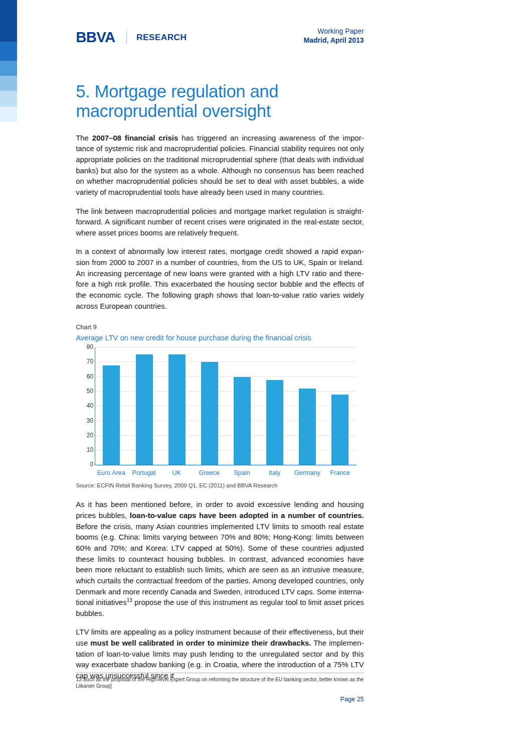BBVA
RESEARCH
Working Paper
Madrid, April 2013
5. Mortgage regulation and
macroprudential oversight
The 2007–08 financial crisis has triggered an increasing awareness of the importance of systemic risk and macroprudential policies. Financial stability requires not only appropriate policies on the traditional microprudential sphere (that deals with individual banks) but also for the system as a whole. Although no consensus has been reached on whether macroprudential policies should be set to deal with asset bubbles, a wide variety of macroprudential tools have already been used in many countries.
The link between macroprudential policies and mortgage market regulation is straightforward. A significant number of recent crises were originated in the real-estate sector, where asset prices booms are relatively frequent.
In a context of abnormally low interest rates, mortgage credit showed a rapid expansion from 2000 to 2007 in a number of countries, from the US to UK, Spain or Ireland. An increasing percentage of new loans were granted with a high LTV ratio and therefore a high risk profile. This exacerbated the housing sector bubble and the effects of the economic cycle. The following graph shows that loan-to-value ratio varies widely across European countries.
Chart 9
Average LTV on new credit for house purchase during the financial crisis
80
70
60
50
40
30
20
10
0
Euro Area Portugal UK Greece Spain Italy Germany France
Source: ECFIN Retail Banking Survey, 2009 Q1, EC (2011) and BBVA Research
As it has been mentioned before, in order to avoid excessive lending and housing prices bubbles, loan-to-value caps have been adopted in a number of countries. Before the crisis, many Asian countries implemented LTV limits to smooth real estate booms (e.g. China: limits varying between 70% and 80%; Hong-Kong: limits between 60% and 70%; and Korea: LTV capped at 50%). Some of these countries adjusted these limits to counteract housing bubbles. In contrast, advanced economies have been more reluctant to establish such limits, which are seen as an intrusive measure, which curtails the contractual freedom of the parties. Among developed countries, only Denmark and more recently Canada and Sweden, introduced LTV caps. Some international initiatives13 propose the use of this instrument as regular tool to limit asset prices bubbles.
LTV limits are appealing as a policy instrument because of their effectiveness, but their use must be well calibrated in order to minimize their drawbacks. The implementation of loan-to-value limits may push lending to the unregulated sector and by this way exacerbate shadow banking (e.g. in Croatia, where the introduction of a 75% LTV cap was unsuccessful since it
13:Such as the proposal of the High-level Expert Group on reforming the structure of the EU banking sector, better known as the Liikanen Group]
Page 25